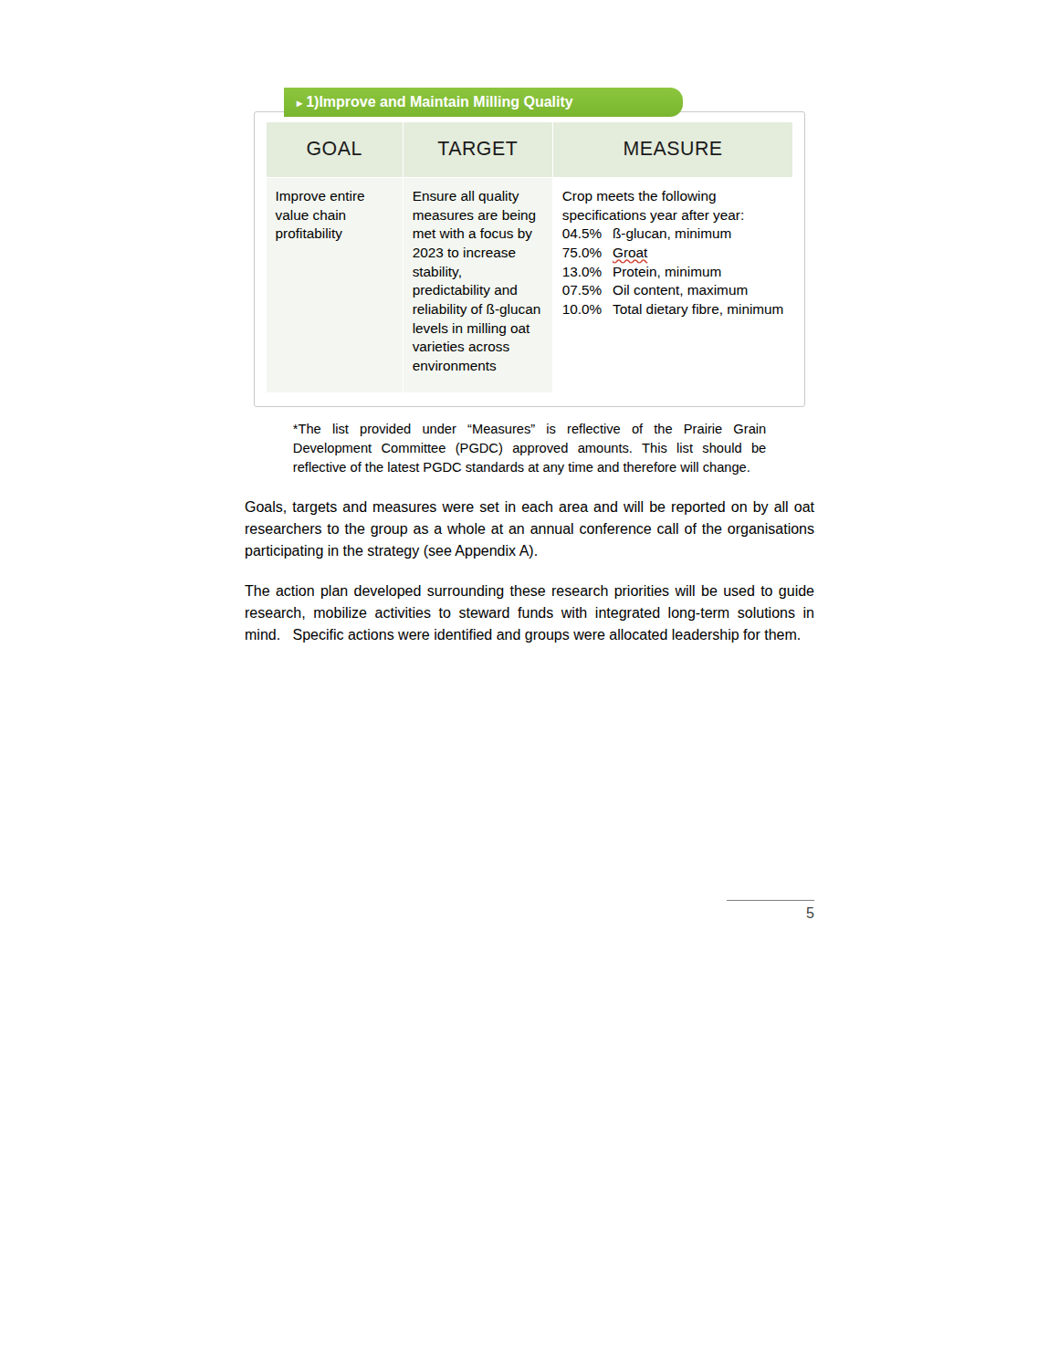▸1)Improve and Maintain Milling Quality
| GOAL | TARGET | MEASURE |
| --- | --- | --- |
| Improve entire value chain profitability | Ensure all quality measures are being met with a focus by 2023 to increase stability, predictability and reliability of ß-glucan levels in milling oat varieties across environments | Crop meets the following specifications year after year: 04.5% ß-glucan, minimum 75.0% Groat 13.0% Protein, minimum 07.5% Oil content, maximum 10.0% Total dietary fibre, minimum |
*The list provided under “Measures” is reflective of the Prairie Grain Development Committee (PGDC) approved amounts. This list should be reflective of the latest PGDC standards at any time and therefore will change.
Goals, targets and measures were set in each area and will be reported on by all oat researchers to the group as a whole at an annual conference call of the organisations participating in the strategy (see Appendix A).
The action plan developed surrounding these research priorities will be used to guide research, mobilize activities to steward funds with integrated long-term solutions in mind. Specific actions were identified and groups were allocated leadership for them.
5